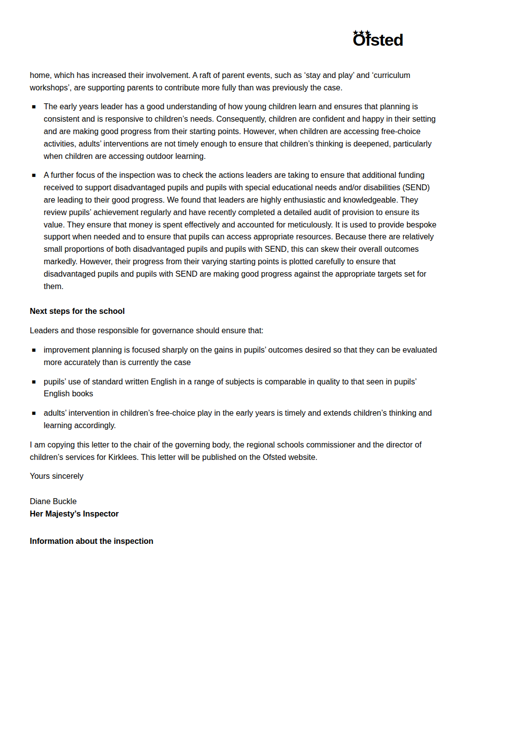★★★ Ofsted
home, which has increased their involvement. A raft of parent events, such as ‘stay and play’ and ‘curriculum workshops’, are supporting parents to contribute more fully than was previously the case.
The early years leader has a good understanding of how young children learn and ensures that planning is consistent and is responsive to children’s needs. Consequently, children are confident and happy in their setting and are making good progress from their starting points. However, when children are accessing free-choice activities, adults’ interventions are not timely enough to ensure that children’s thinking is deepened, particularly when children are accessing outdoor learning.
A further focus of the inspection was to check the actions leaders are taking to ensure that additional funding received to support disadvantaged pupils and pupils with special educational needs and/or disabilities (SEND) are leading to their good progress. We found that leaders are highly enthusiastic and knowledgeable. They review pupils’ achievement regularly and have recently completed a detailed audit of provision to ensure its value. They ensure that money is spent effectively and accounted for meticulously. It is used to provide bespoke support when needed and to ensure that pupils can access appropriate resources. Because there are relatively small proportions of both disadvantaged pupils and pupils with SEND, this can skew their overall outcomes markedly. However, their progress from their varying starting points is plotted carefully to ensure that disadvantaged pupils and pupils with SEND are making good progress against the appropriate targets set for them.
Next steps for the school
Leaders and those responsible for governance should ensure that:
improvement planning is focused sharply on the gains in pupils’ outcomes desired so that they can be evaluated more accurately than is currently the case
pupils’ use of standard written English in a range of subjects is comparable in quality to that seen in pupils’ English books
adults’ intervention in children’s free-choice play in the early years is timely and extends children’s thinking and learning accordingly.
I am copying this letter to the chair of the governing body, the regional schools commissioner and the director of children’s services for Kirklees. This letter will be published on the Ofsted website.
Yours sincerely
Diane Buckle
Her Majesty’s Inspector
Information about the inspection